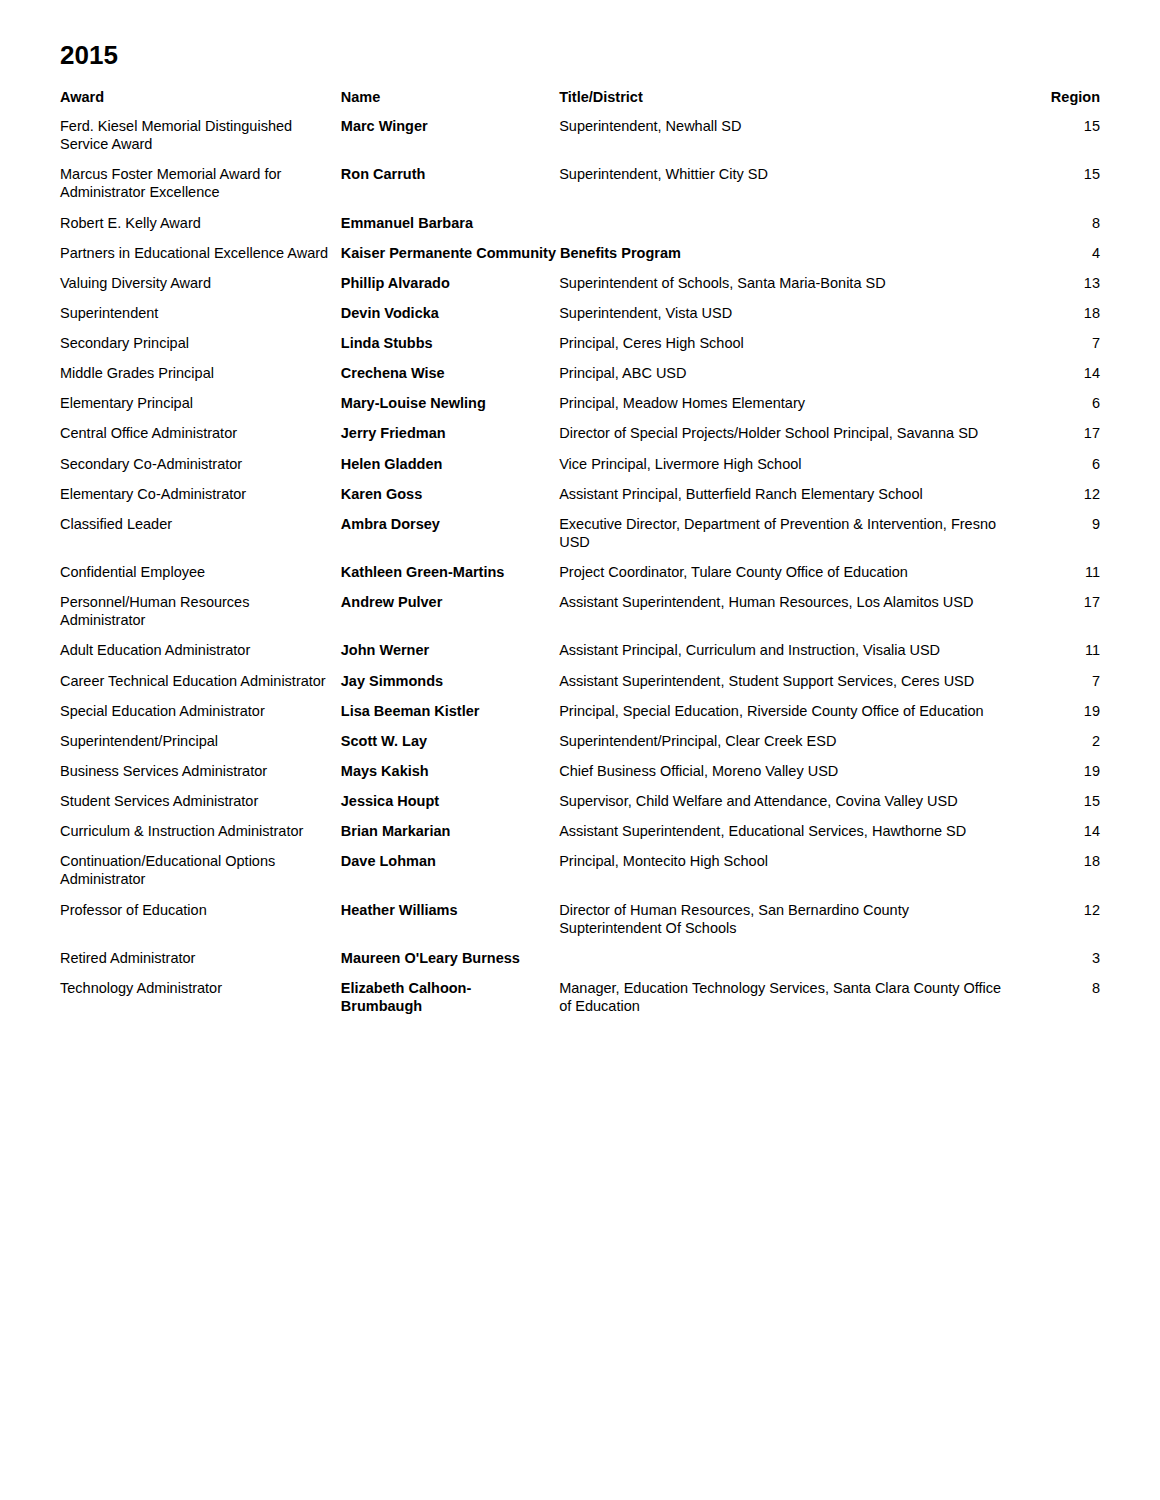2015
| Award | Name | Title/District | Region |
| --- | --- | --- | --- |
| Ferd. Kiesel Memorial Distinguished Service Award | Marc Winger | Superintendent, Newhall SD | 15 |
| Marcus Foster Memorial Award for Administrator Excellence | Ron Carruth | Superintendent, Whittier City SD | 15 |
| Robert E. Kelly Award | Emmanuel Barbara | | 8 |
| Partners in Educational Excellence Award | Kaiser Permanente Community Benefits Program | 4 |
| Valuing Diversity Award | Phillip Alvarado | Superintendent of Schools, Santa Maria-Bonita SD | 13 |
| Superintendent | Devin Vodicka | Superintendent, Vista USD | 18 |
| Secondary Principal | Linda Stubbs | Principal, Ceres High School | 7 |
| Middle Grades Principal | Crechena Wise | Principal, ABC USD | 14 |
| Elementary Principal | Mary-Louise Newling | Principal, Meadow Homes Elementary | 6 |
| Central Office Administrator | Jerry Friedman | Director of Special Projects/Holder School Principal, Savanna SD | 17 |
| Secondary Co-Administrator | Helen Gladden | Vice Principal, Livermore High School | 6 |
| Elementary Co-Administrator | Karen Goss | Assistant Principal, Butterfield Ranch Elementary School | 12 |
| Classified Leader | Ambra Dorsey | Executive Director, Department of Prevention & Intervention, Fresno USD | 9 |
| Confidential Employee | Kathleen Green-Martins | Project Coordinator, Tulare County Office of Education | 11 |
| Personnel/Human Resources Administrator | Andrew Pulver | Assistant Superintendent, Human Resources, Los Alamitos USD | 17 |
| Adult Education Administrator | John Werner | Assistant Principal, Curriculum and Instruction, Visalia USD | 11 |
| Career Technical Education Administrator | Jay Simmonds | Assistant Superintendent, Student Support Services, Ceres USD | 7 |
| Special Education Administrator | Lisa Beeman Kistler | Principal, Special Education, Riverside County Office of Education | 19 |
| Superintendent/Principal | Scott W. Lay | Superintendent/Principal, Clear Creek ESD | 2 |
| Business Services Administrator | Mays Kakish | Chief Business Official, Moreno Valley USD | 19 |
| Student Services Administrator | Jessica Houpt | Supervisor, Child Welfare and Attendance, Covina Valley USD | 15 |
| Curriculum & Instruction Administrator | Brian Markarian | Assistant Superintendent, Educational Services, Hawthorne SD | 14 |
| Continuation/Educational Options Administrator | Dave Lohman | Principal, Montecito High School | 18 |
| Professor of Education | Heather Williams | Director of Human Resources, San Bernardino County Supterintendent Of Schools | 12 |
| Retired Administrator | Maureen O'Leary Burness | | 3 |
| Technology Administrator | Elizabeth Calhoon-Brumbaugh | Manager, Education Technology Services, Santa Clara County Office of Education | 8 |